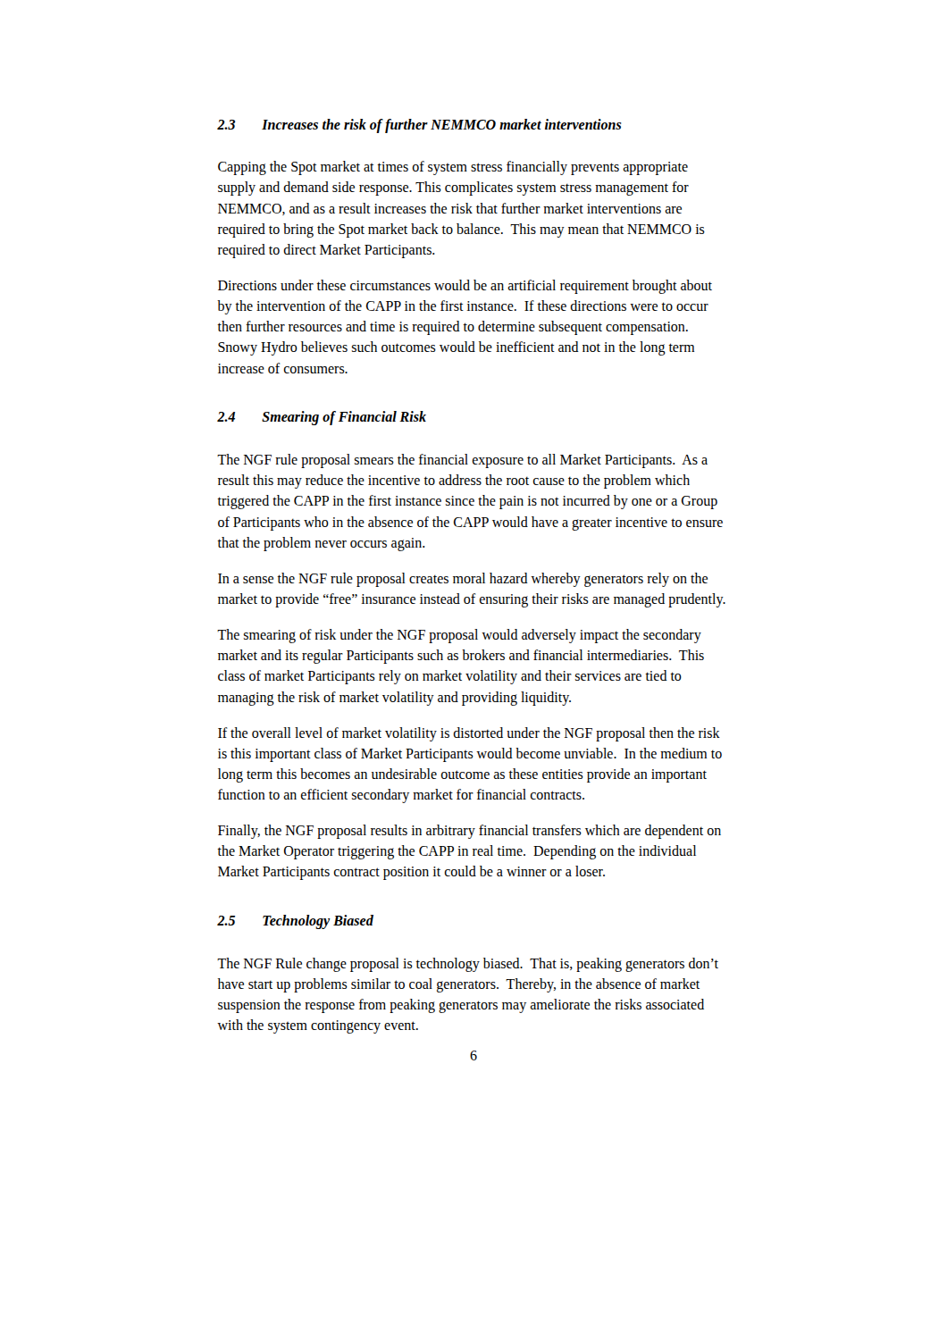2.3 Increases the risk of further NEMMCO market interventions
Capping the Spot market at times of system stress financially prevents appropriate supply and demand side response. This complicates system stress management for NEMMCO, and as a result increases the risk that further market interventions are required to bring the Spot market back to balance. This may mean that NEMMCO is required to direct Market Participants.
Directions under these circumstances would be an artificial requirement brought about by the intervention of the CAPP in the first instance. If these directions were to occur then further resources and time is required to determine subsequent compensation. Snowy Hydro believes such outcomes would be inefficient and not in the long term increase of consumers.
2.4 Smearing of Financial Risk
The NGF rule proposal smears the financial exposure to all Market Participants. As a result this may reduce the incentive to address the root cause to the problem which triggered the CAPP in the first instance since the pain is not incurred by one or a Group of Participants who in the absence of the CAPP would have a greater incentive to ensure that the problem never occurs again.
In a sense the NGF rule proposal creates moral hazard whereby generators rely on the market to provide “free” insurance instead of ensuring their risks are managed prudently.
The smearing of risk under the NGF proposal would adversely impact the secondary market and its regular Participants such as brokers and financial intermediaries. This class of market Participants rely on market volatility and their services are tied to managing the risk of market volatility and providing liquidity.
If the overall level of market volatility is distorted under the NGF proposal then the risk is this important class of Market Participants would become unviable. In the medium to long term this becomes an undesirable outcome as these entities provide an important function to an efficient secondary market for financial contracts.
Finally, the NGF proposal results in arbitrary financial transfers which are dependent on the Market Operator triggering the CAPP in real time. Depending on the individual Market Participants contract position it could be a winner or a loser.
2.5 Technology Biased
The NGF Rule change proposal is technology biased. That is, peaking generators don’t have start up problems similar to coal generators. Thereby, in the absence of market suspension the response from peaking generators may ameliorate the risks associated with the system contingency event.
6